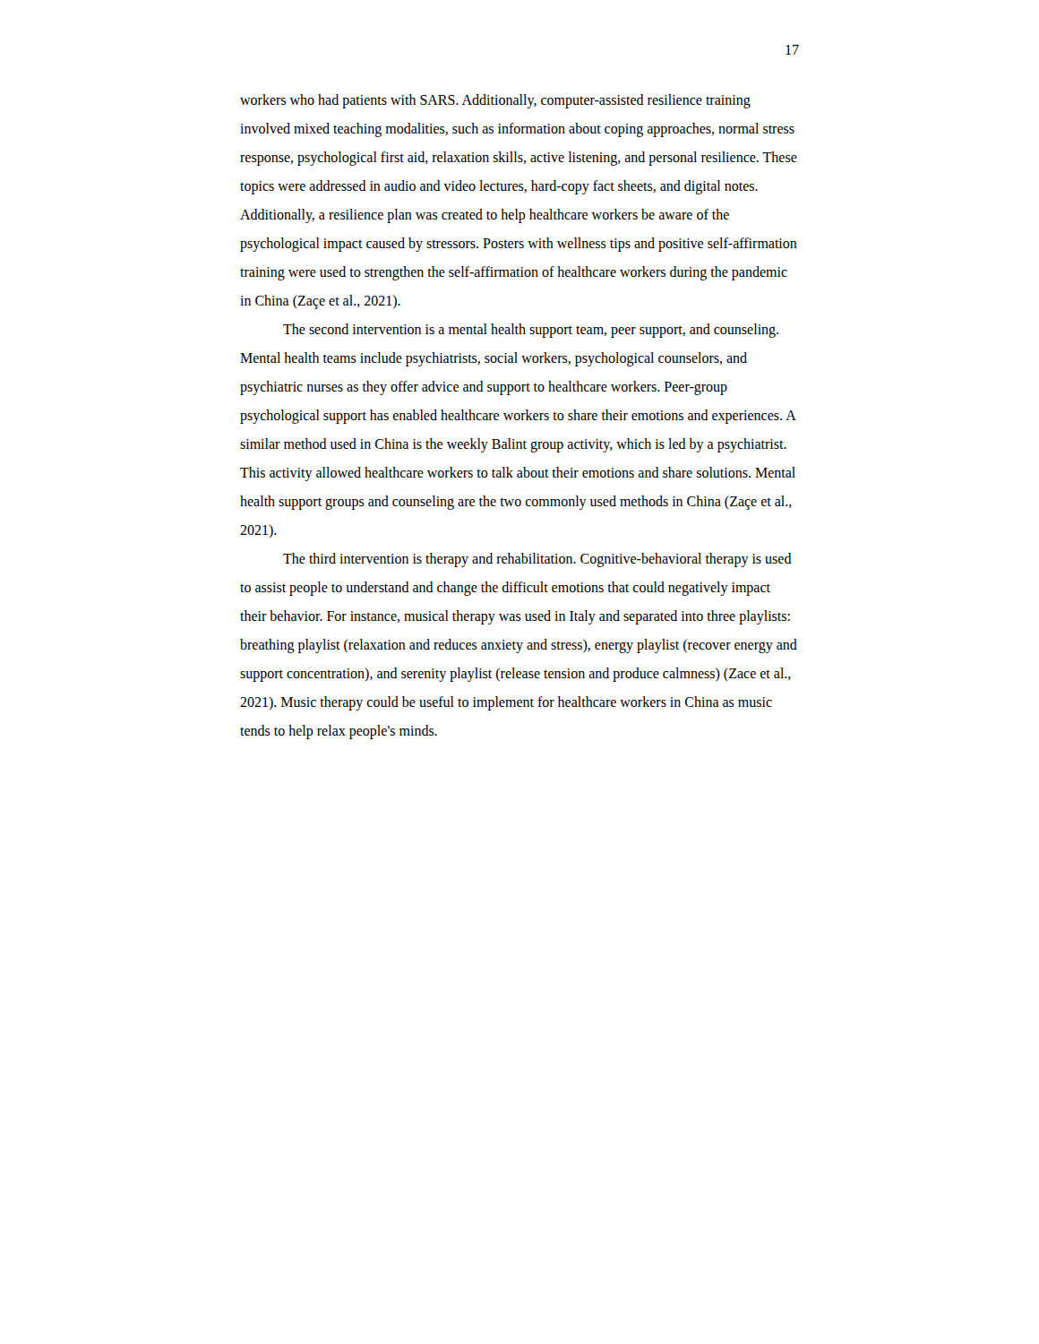17
workers who had patients with SARS. Additionally, computer-assisted resilience training involved mixed teaching modalities, such as information about coping approaches, normal stress response, psychological first aid, relaxation skills, active listening, and personal resilience. These topics were addressed in audio and video lectures, hard-copy fact sheets, and digital notes. Additionally, a resilience plan was created to help healthcare workers be aware of the psychological impact caused by stressors. Posters with wellness tips and positive self-affirmation training were used to strengthen the self-affirmation of healthcare workers during the pandemic in China (Zaçe et al., 2021).
The second intervention is a mental health support team, peer support, and counseling. Mental health teams include psychiatrists, social workers, psychological counselors, and psychiatric nurses as they offer advice and support to healthcare workers. Peer-group psychological support has enabled healthcare workers to share their emotions and experiences. A similar method used in China is the weekly Balint group activity, which is led by a psychiatrist. This activity allowed healthcare workers to talk about their emotions and share solutions. Mental health support groups and counseling are the two commonly used methods in China (Zaçe et al., 2021).
The third intervention is therapy and rehabilitation. Cognitive-behavioral therapy is used to assist people to understand and change the difficult emotions that could negatively impact their behavior. For instance, musical therapy was used in Italy and separated into three playlists: breathing playlist (relaxation and reduces anxiety and stress), energy playlist (recover energy and support concentration), and serenity playlist (release tension and produce calmness) (Zace et al., 2021). Music therapy could be useful to implement for healthcare workers in China as music tends to help relax people's minds.